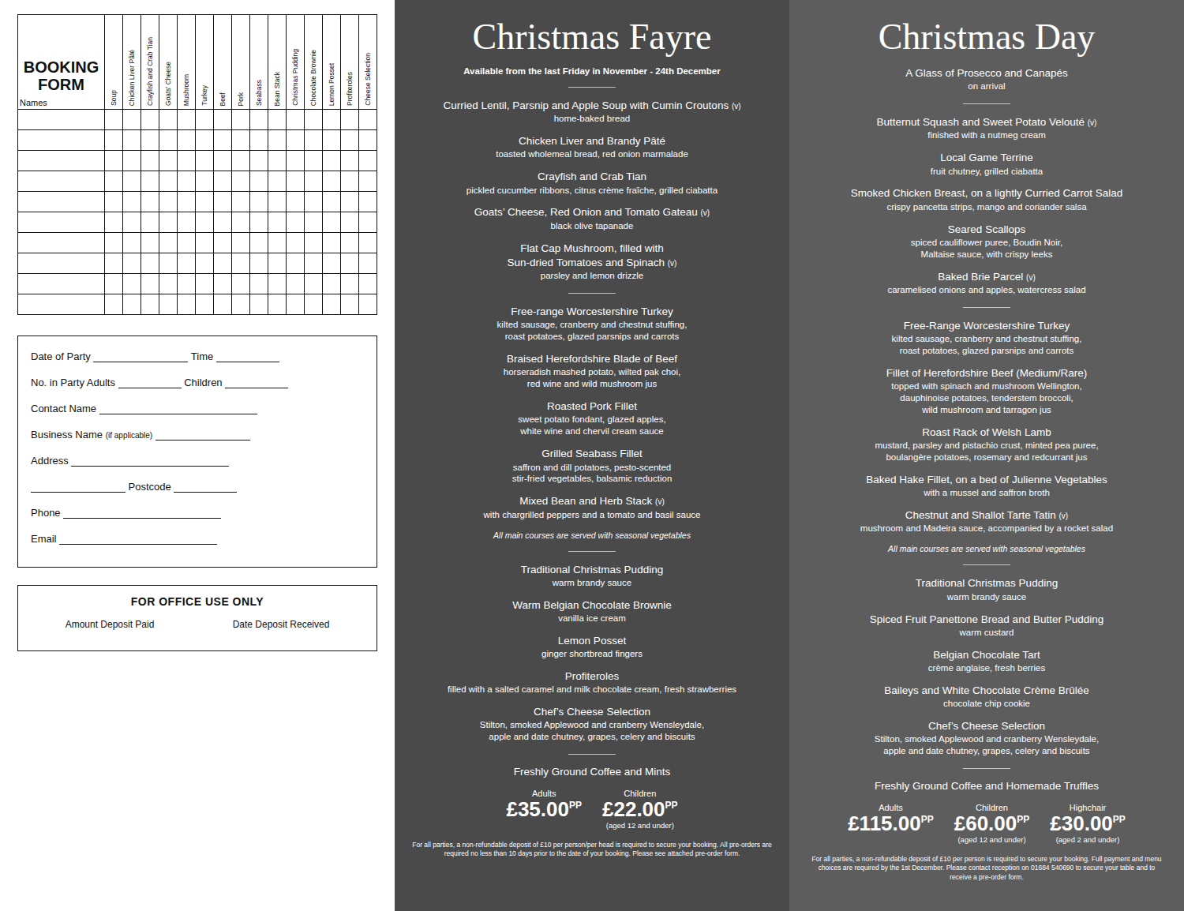| BOOKING FORM Names | Soup | Chicken Liver Pâté | Crayfish and Crab Tian | Goats' Cheese | Mushroom | Turkey | Beef | Pork | Seabass | Bean Stack | Christmas Pudding | Chocolate Brownie | Lemon Posset | Profiteroles | Cheese Selection |
| --- | --- | --- | --- | --- | --- | --- | --- | --- | --- | --- | --- | --- | --- | --- | --- |
Date of Party Time
No. in Party Adults Children
Contact Name
Business Name (if applicable)
Address
Postcode
Phone
Email
FOR OFFICE USE ONLY
Amount Deposit Paid Date Deposit Received
Christmas Fayre
Available from the last Friday in November - 24th December
Curried Lentil, Parsnip and Apple Soup with Cumin Croutons (v) home-baked bread
Chicken Liver and Brandy Pâté toasted wholemeal bread, red onion marmalade
Crayfish and Crab Tian pickled cucumber ribbons, citrus crème fraîche, grilled ciabatta
Goats’ Cheese, Red Onion and Tomato Gateau (v) black olive tapanade
Flat Cap Mushroom, filled with
Sun-dried Tomatoes and Spinach (v) parsley and lemon drizzle
Free-range Worcestershire Turkey kilted sausage, cranberry and chestnut stuffing,
roast potatoes, glazed parsnips and carrots
Braised Herefordshire Blade of Beef horseradish mashed potato, wilted pak choi,
red wine and wild mushroom jus
Roasted Pork Fillet sweet potato fondant, glazed apples,
white wine and chervil cream sauce
Grilled Seabass Fillet saffron and dill potatoes, pesto-scented
stir-fried vegetables, balsamic reduction
Mixed Bean and Herb Stack (v) with chargrilled peppers and a tomato and basil sauce
All main courses are served with seasonal vegetables
Traditional Christmas Pudding warm brandy sauce
Warm Belgian Chocolate Brownie vanilla ice cream
Lemon Posset ginger shortbread fingers
Profiteroles filled with a salted caramel and milk chocolate cream, fresh strawberries
Chef’s Cheese Selection Stilton, smoked Applewood and cranberry Wensleydale,
apple and date chutney, grapes, celery and biscuits
Freshly Ground Coffee and Mints
Adults £35.00PP
Children £22.00PP (aged 12 and under)
For all parties, a non-refundable deposit of £10 per person/per head is required to secure your booking. All pre-orders are required no less than 10 days prior to the date of your booking. Please see attached pre-order form.
Christmas Day
A Glass of Prosecco and Canapés on arrival
Butternut Squash and Sweet Potato Velouté (v) finished with a nutmeg cream
Local Game Terrine fruit chutney, grilled ciabatta
Smoked Chicken Breast, on a lightly Curried Carrot Salad crispy pancetta strips, mango and coriander salsa
Seared Scallops spiced cauliflower puree, Boudin Noir,
Maltaise sauce, with crispy leeks
Baked Brie Parcel (v) caramelised onions and apples, watercress salad
Free-Range Worcestershire Turkey kilted sausage, cranberry and chestnut stuffing,
roast potatoes, glazed parsnips and carrots
Fillet of Herefordshire Beef (Medium/Rare) topped with spinach and mushroom Wellington,
dauphinoise potatoes, tenderstem broccoli,
wild mushroom and tarragon jus
Roast Rack of Welsh Lamb mustard, parsley and pistachio crust, minted pea puree,
boulangère potatoes, rosemary and redcurrant jus
Baked Hake Fillet, on a bed of Julienne Vegetables with a mussel and saffron broth
Chestnut and Shallot Tarte Tatin (v) mushroom and Madeira sauce, accompanied by a rocket salad
All main courses are served with seasonal vegetables
Traditional Christmas Pudding warm brandy sauce
Spiced Fruit Panettone Bread and Butter Pudding warm custard
Belgian Chocolate Tart crème anglaise, fresh berries
Baileys and White Chocolate Crème Brûlée chocolate chip cookie
Chef’s Cheese Selection Stilton, smoked Applewood and cranberry Wensleydale,
apple and date chutney, grapes, celery and biscuits
Freshly Ground Coffee and Homemade Truffles
Adults £115.00PP
Children £60.00PP (aged 12 and under)
Highchair £30.00PP (aged 2 and under)
For all parties, a non-refundable deposit of £10 per person is required to secure your booking. Full payment and menu choices are required by the 1st December. Please contact reception on 01684 540690 to secure your table and to receive a pre-order form.